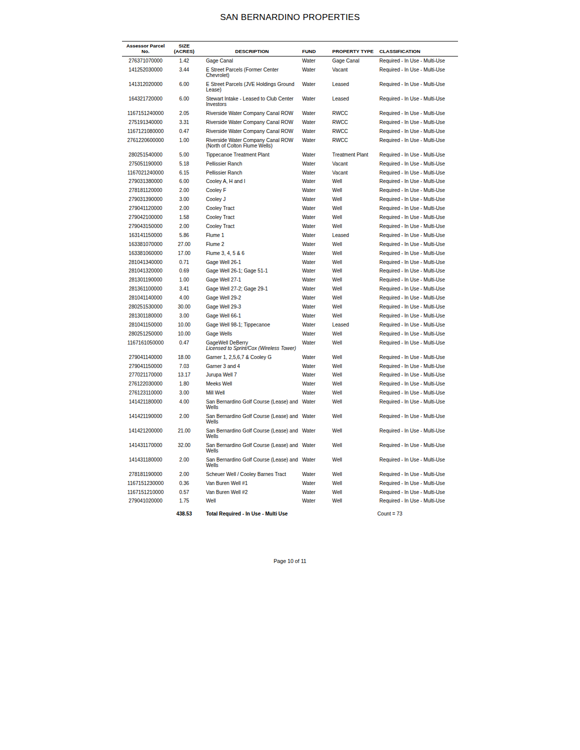SAN BERNARDINO PROPERTIES
| Assessor Parcel No. | SIZE (ACRES) | DESCRIPTION | FUND | PROPERTY TYPE | CLASSIFICATION |
| --- | --- | --- | --- | --- | --- |
| 276371070000 | 1.42 | Gage Canal | Water | Gage Canal | Required - In Use - Multi-Use |
| 141252030000 | 3.44 | E Street Parcels (Former Center Chevrolet) | Water | Vacant | Required - In Use - Multi-Use |
| 141312020000 | 6.00 | E Street Parcels (JVE Holdings Ground Lease) | Water | Leased | Required - In Use - Multi-Use |
| 164321720000 | 6.00 | Stewart Intake - Leased to Club Center Investors | Water | Leased | Required - In Use - Multi-Use |
| 1167151240000 | 2.05 | Riverside Water Company Canal ROW | Water | RWCC | Required - In Use - Multi-Use |
| 275191340000 | 3.31 | Riverside Water Company Canal ROW | Water | RWCC | Required - In Use - Multi-Use |
| 1167121080000 | 0.47 | Riverside Water Company Canal ROW | Water | RWCC | Required - In Use - Multi-Use |
| 2761220600000 | 1.00 | Riverside Water Company Canal ROW (North of Colton Flume Wells) | Water | RWCC | Required - In Use - Multi-Use |
| 280251540000 | 5.00 | Tippecanoe Treatment Plant | Water | Treatment Plant | Required - In Use - Multi-Use |
| 275051190000 | 5.18 | Pellissier Ranch | Water | Vacant | Required - In Use - Multi-Use |
| 1167021240000 | 6.15 | Pellissier Ranch | Water | Vacant | Required - In Use - Multi-Use |
| 279031380000 | 6.00 | Cooley A, H and I | Water | Well | Required - In Use - Multi-Use |
| 278181120000 | 2.00 | Cooley F | Water | Well | Required - In Use - Multi-Use |
| 279031390000 | 3.00 | Cooley J | Water | Well | Required - In Use - Multi-Use |
| 279041120000 | 2.00 | Cooley Tract | Water | Well | Required - In Use - Multi-Use |
| 279042100000 | 1.58 | Cooley Tract | Water | Well | Required - In Use - Multi-Use |
| 279043150000 | 2.00 | Cooley Tract | Water | Well | Required - In Use - Multi-Use |
| 163141150000 | 5.86 | Flume 1 | Water | Leased | Required - In Use - Multi-Use |
| 163381070000 | 27.00 | Flume 2 | Water | Well | Required - In Use - Multi-Use |
| 163381060000 | 17.00 | Flume 3, 4, 5 & 6 | Water | Well | Required - In Use - Multi-Use |
| 281041340000 | 0.71 | Gage Well 26-1 | Water | Well | Required - In Use - Multi-Use |
| 281041320000 | 0.69 | Gage Well 26-1; Gage 51-1 | Water | Well | Required - In Use - Multi-Use |
| 281301190000 | 1.00 | Gage Well 27-1 | Water | Well | Required - In Use - Multi-Use |
| 281361100000 | 3.41 | Gage Well 27-2; Gage 29-1 | Water | Well | Required - In Use - Multi-Use |
| 281041140000 | 4.00 | Gage Well 29-2 | Water | Well | Required - In Use - Multi-Use |
| 280251530000 | 30.00 | Gage Well 29-3 | Water | Well | Required - In Use - Multi-Use |
| 281301180000 | 3.00 | Gage Well 66-1 | Water | Well | Required - In Use - Multi-Use |
| 281041150000 | 10.00 | Gage Well 98-1; Tippecanoe | Water | Leased | Required - In Use - Multi-Use |
| 280251250000 | 10.00 | Gage Wells | Water | Well | Required - In Use - Multi-Use |
| 1167161050000 | 0.47 | GageWell DeBerry Licensed to Sprint/Cox (Wireless Tower) | Water | Well | Required - In Use - Multi-Use |
| 279041140000 | 18.00 | Garner 1, 2,5,6,7 & Cooley G | Water | Well | Required - In Use - Multi-Use |
| 279041150000 | 7.03 | Garner 3 and 4 | Water | Well | Required - In Use - Multi-Use |
| 277021170000 | 13.17 | Jurupa Well 7 | Water | Well | Required - In Use - Multi-Use |
| 276122030000 | 1.80 | Meeks Well | Water | Well | Required - In Use - Multi-Use |
| 276123110000 | 3.00 | Mill Well | Water | Well | Required - In Use - Multi-Use |
| 141421180000 | 4.00 | San Bernardino Golf Course (Lease) and Wells | Water | Well | Required - In Use - Multi-Use |
| 141421190000 | 2.00 | San Bernardino Golf Course (Lease) and Wells | Water | Well | Required - In Use - Multi-Use |
| 141421200000 | 21.00 | San Bernardino Golf Course (Lease) and Wells | Water | Well | Required - In Use - Multi-Use |
| 141431170000 | 32.00 | San Bernardino Golf Course (Lease) and Wells | Water | Well | Required - In Use - Multi-Use |
| 141431180000 | 2.00 | San Bernardino Golf Course (Lease) and Wells | Water | Well | Required - In Use - Multi-Use |
| 278181190000 | 2.00 | Scheuer Well / Cooley Barnes Tract | Water | Well | Required - In Use - Multi-Use |
| 1167151230000 | 0.36 | Van Buren Well #1 | Water | Well | Required - In Use - Multi-Use |
| 1167151210000 | 0.57 | Van Buren Well #2 | Water | Well | Required - In Use - Multi-Use |
| 279041020000 | 1.75 | Well | Water | Well | Required - In Use - Multi-Use |
| | 438.53 | Total Required - In Use - Multi Use | | | Count = 73 |
Page 10 of 11